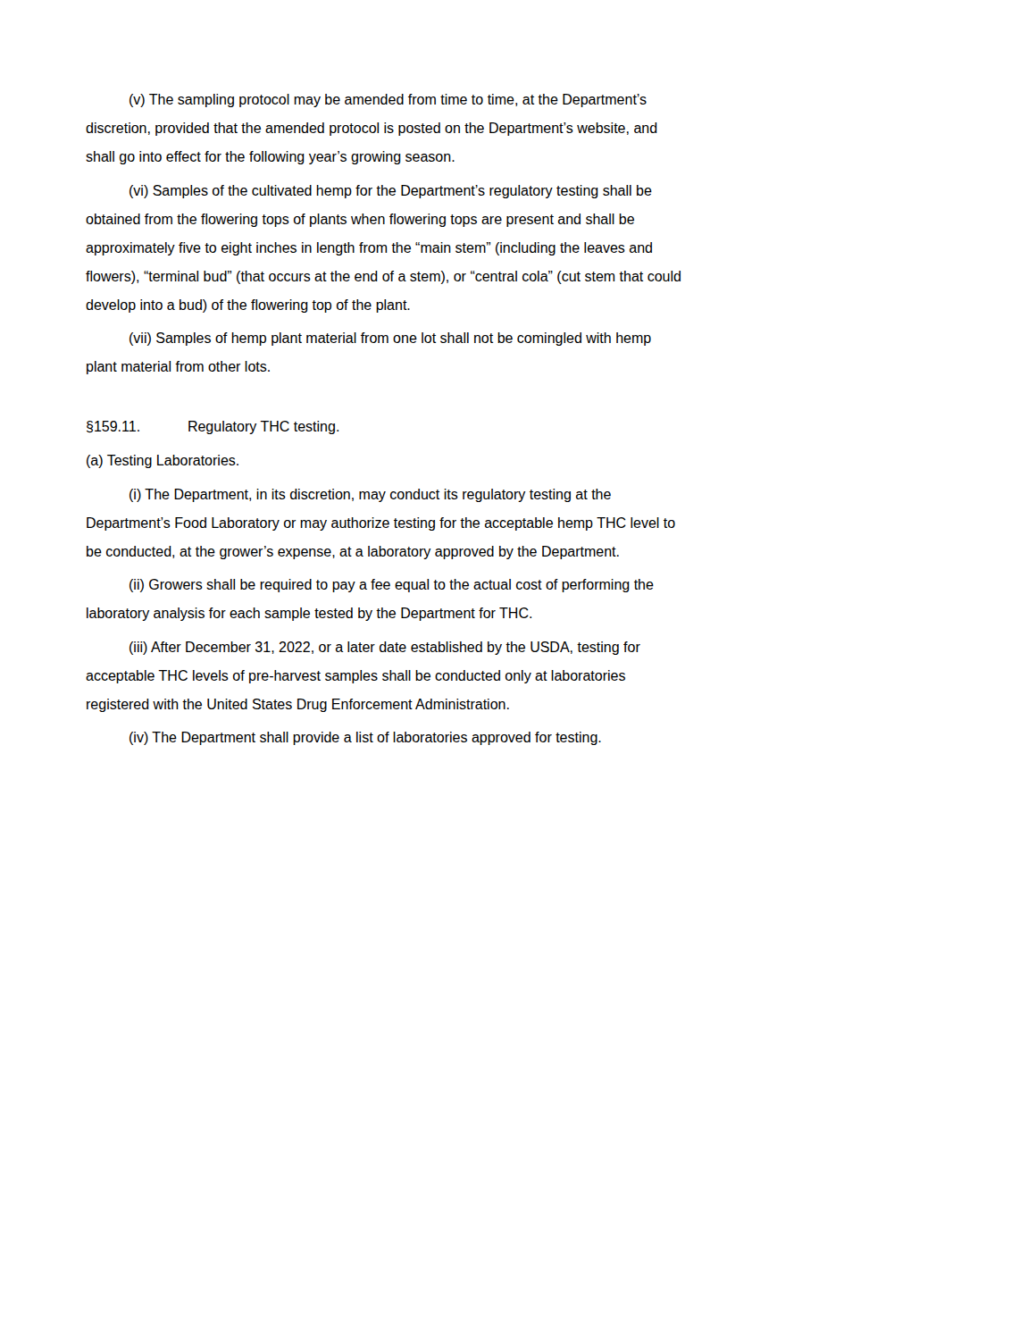(v) The sampling protocol may be amended from time to time, at the Department’s discretion, provided that the amended protocol is posted on the Department’s website, and shall go into effect for the following year’s growing season.
(vi) Samples of the cultivated hemp for the Department’s regulatory testing shall be obtained from the flowering tops of plants when flowering tops are present and shall be approximately five to eight inches in length from the “main stem” (including the leaves and flowers), “terminal bud” (that occurs at the end of a stem), or “central cola” (cut stem that could develop into a bud) of the flowering top of the plant.
(vii) Samples of hemp plant material from one lot shall not be comingled with hemp plant material from other lots.
§159.11. Regulatory THC testing.
(a) Testing Laboratories.
(i) The Department, in its discretion, may conduct its regulatory testing at the Department’s Food Laboratory or may authorize testing for the acceptable hemp THC level to be conducted, at the grower’s expense, at a laboratory approved by the Department.
(ii) Growers shall be required to pay a fee equal to the actual cost of performing the laboratory analysis for each sample tested by the Department for THC.
(iii) After December 31, 2022, or a later date established by the USDA, testing for acceptable THC levels of pre-harvest samples shall be conducted only at laboratories registered with the United States Drug Enforcement Administration.
(iv) The Department shall provide a list of laboratories approved for testing.